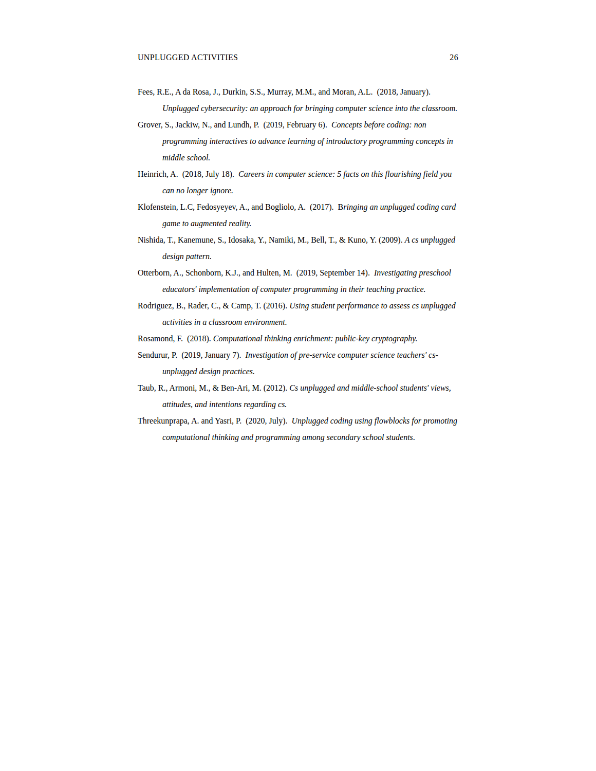Unplugged Activities 26
Fees, R.E., A da Rosa, J., Durkin, S.S., Murray, M.M., and Moran, A.L. (2018, January). Unplugged cybersecurity: an approach for bringing computer science into the classroom.
Grover, S., Jackiw, N., and Lundh, P. (2019, February 6). Concepts before coding: non programming interactives to advance learning of introductory programming concepts in middle school.
Heinrich, A. (2018, July 18). Careers in computer science: 5 facts on this flourishing field you can no longer ignore.
Klofenstein, L.C, Fedosyeyev, A., and Bogliolo, A. (2017). Bringing an unplugged coding card game to augmented reality.
Nishida, T., Kanemune, S., Idosaka, Y., Namiki, M., Bell, T., & Kuno, Y. (2009). A cs unplugged design pattern.
Otterborn, A., Schonborn, K.J., and Hulten, M. (2019, September 14). Investigating preschool educators' implementation of computer programming in their teaching practice.
Rodriguez, B., Rader, C., & Camp, T. (2016). Using student performance to assess cs unplugged activities in a classroom environment.
Rosamond, F. (2018). Computational thinking enrichment: public-key cryptography.
Sendurur, P. (2019, January 7). Investigation of pre-service computer science teachers' cs-unplugged design practices.
Taub, R., Armoni, M., & Ben-Ari, M. (2012). Cs unplugged and middle-school students' views, attitudes, and intentions regarding cs.
Threekunprapa, A. and Yasri, P. (2020, July). Unplugged coding using flowblocks for promoting computational thinking and programming among secondary school students.